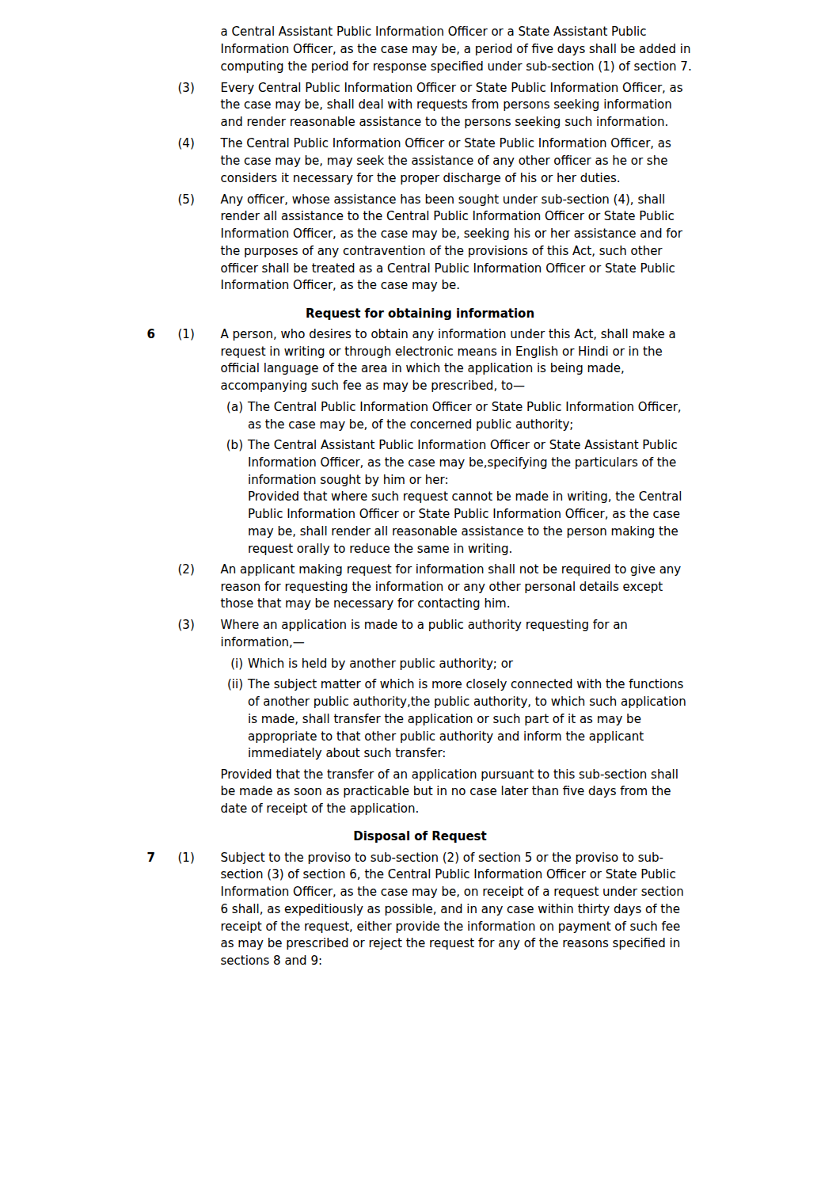a Central Assistant Public Information Officer or a State Assistant Public Information Officer, as the case may be, a period of five days shall be added in computing the period for response specified under sub-section (1) of section 7.
(3)
Every Central Public Information Officer or State Public Information Officer, as the case may be, shall deal with requests from persons seeking information and render reasonable assistance to the persons seeking such information.
(4)
The Central Public Information Officer or State Public Information Officer, as the case may be, may seek the assistance of any other officer as he or she considers it necessary for the proper discharge of his or her duties.
(5)
Any officer, whose assistance has been sought under sub-section (4), shall render all assistance to the Central Public Information Officer or State Public Information Officer, as the case may be, seeking his or her assistance and for the purposes of any contravention of the provisions of this Act, such other officer shall be treated as a Central Public Information Officer or State Public Information Officer, as the case may be.
Request for obtaining information
6
(1)
A person, who desires to obtain any information under this Act, shall make a request in writing or through electronic means in English or Hindi or in the official language of the area in which the application is being made, accompanying such fee as may be prescribed, to—
(a)
The Central Public Information Officer or State Public Information Officer, as the case may be, of the concerned public authority;
(b)
The Central Assistant Public Information Officer or State Assistant Public Information Officer, as the case may be,specifying the particulars of the information sought by him or her: Provided that where such request cannot be made in writing, the Central Public Information Officer or State Public Information Officer, as the case may be, shall render all reasonable assistance to the person making the request orally to reduce the same in writing.
(2)
An applicant making request for information shall not be required to give any reason for requesting the information or any other personal details except those that may be necessary for contacting him.
(3)
Where an application is made to a public authority requesting for an information,—
(i)
Which is held by another public authority; or
(ii)
The subject matter of which is more closely connected with the functions of another public authority,the public authority, to which such application is made, shall transfer the application or such part of it as may be appropriate to that other public authority and inform the applicant immediately about such transfer:
Provided that the transfer of an application pursuant to this sub-section shall be made as soon as practicable but in no case later than five days from the date of receipt of the application.
Disposal of Request
7
(1)
Subject to the proviso to sub-section (2) of section 5 or the proviso to sub-section (3) of section 6, the Central Public Information Officer or State Public Information Officer, as the case may be, on receipt of a request under section 6 shall, as expeditiously as possible, and in any case within thirty days of the receipt of the request, either provide the information on payment of such fee as may be prescribed or reject the request for any of the reasons specified in sections 8 and 9: